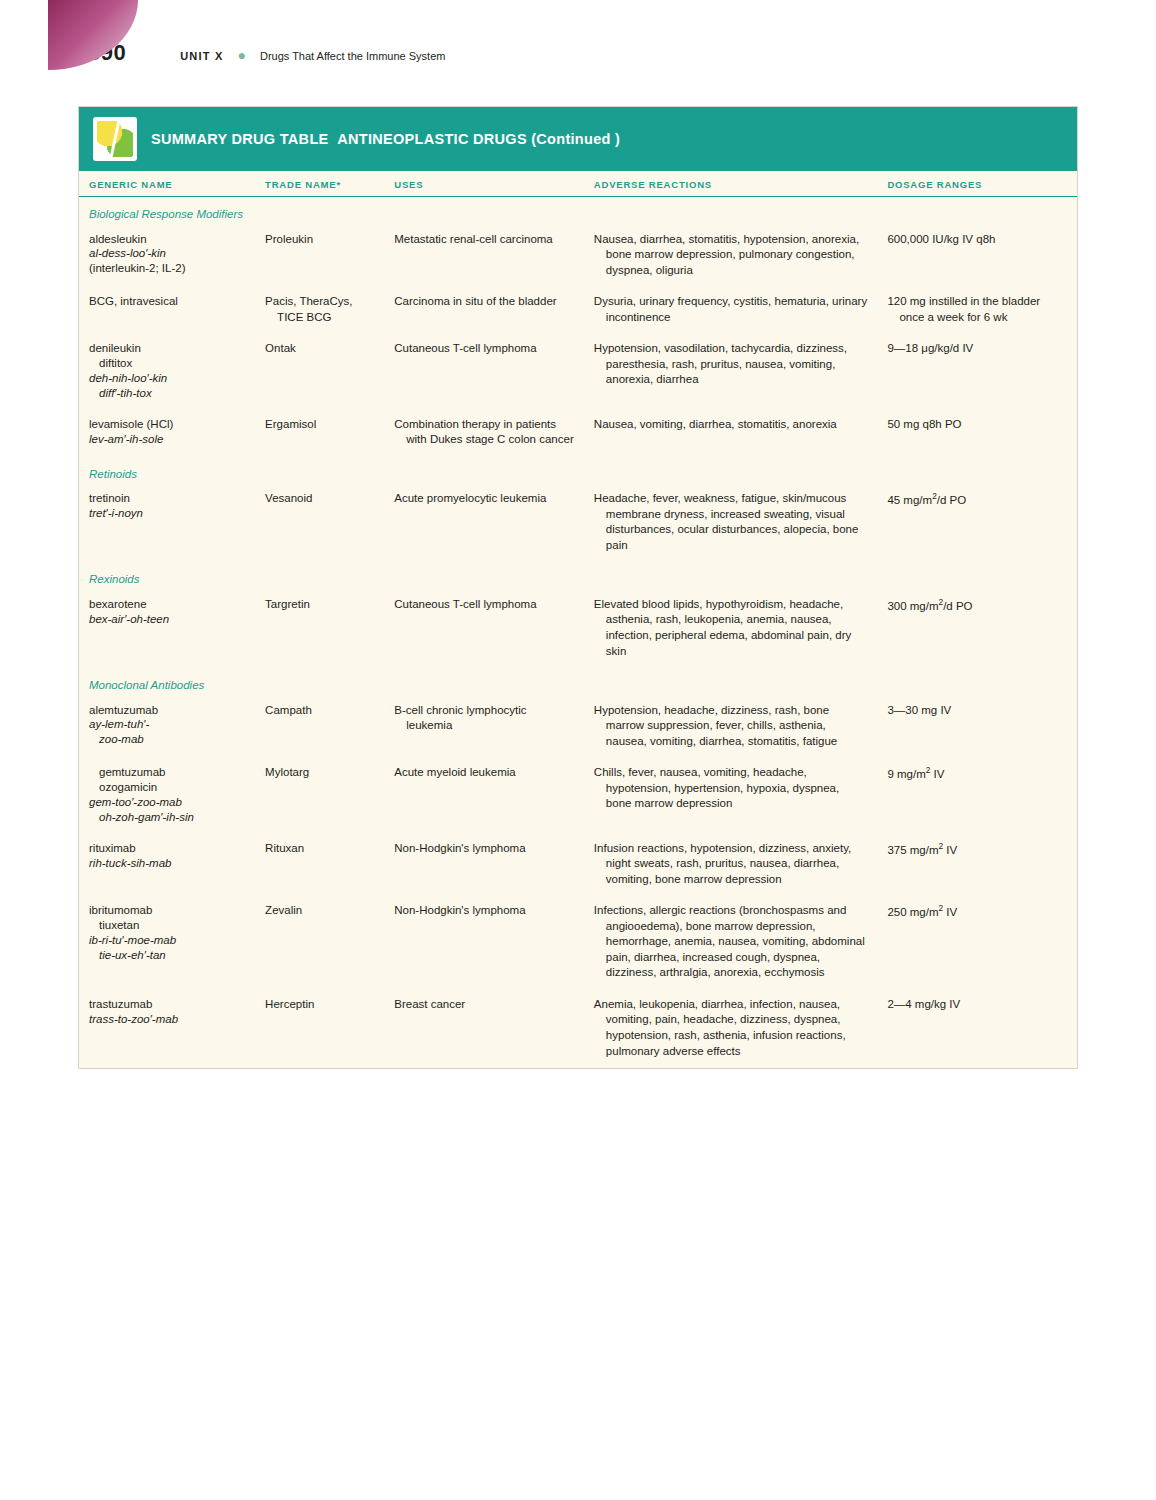590 UNIT X ● Drugs That Affect the Immune System
SUMMARY DRUG TABLE ANTINEOPLASTIC DRUGS (Continued )
| GENERIC NAME | TRADE NAME* | USES | ADVERSE REACTIONS | DOSAGE RANGES |
| --- | --- | --- | --- | --- |
| Biological Response Modifiers |
| aldesleukin al-dess-loo′-kin (interleukin-2; IL-2) | Proleukin | Metastatic renal-cell carcinoma | Nausea, diarrhea, stomatitis, hypotension, anorexia, bone marrow depression, pulmonary congestion, dyspnea, oliguria | 600,000 IU/kg IV q8h |
| BCG, intravesical | Pacis, TheraCys, TICE BCG | Carcinoma in situ of the bladder | Dysuria, urinary frequency, cystitis, hematuria, urinary incontinence | 120 mg instilled in the bladder once a week for 6 wk |
| denileukin diftitox deh-nih-loo′-kin diff′-tih-tox | Ontak | Cutaneous T-cell lymphoma | Hypotension, vasodilation, tachycardia, dizziness, paresthesia, rash, pruritus, nausea, vomiting, anorexia, diarrhea | 9—18 μg/kg/d IV |
| levamisole (HCl) lev-am′-ih-sole | Ergamisol | Combination therapy in patients with Dukes stage C colon cancer | Nausea, vomiting, diarrhea, stomatitis, anorexia | 50 mg q8h PO |
| Retinoids |
| tretinoin tret′-i-noyn | Vesanoid | Acute promyelocytic leukemia | Headache, fever, weakness, fatigue, skin/mucous membrane dryness, increased sweating, visual disturbances, ocular disturbances, alopecia, bone pain | 45 mg/m 2 /d PO |
| Rexinoids |
| bexarotene bex-air′-oh-teen | Targretin | Cutaneous T-cell lymphoma | Elevated blood lipids, hypothyroidism, headache, asthenia, rash, leukopenia, anemia, nausea, infection, peripheral edema, abdominal pain, dry skin | 300 mg/m 2 /d PO |
| Monoclonal Antibodies |
| alemtuzumab ay-lem-tuh′- zoo-mab | Campath | B-cell chronic lymphocytic leukemia | Hypotension, headache, dizziness, rash, bone marrow suppression, fever, chills, asthenia, nausea, vomiting, diarrhea, stomatitis, fatigue | 3—30 mg IV |
| gemtuzumab ozogamicin gem-too′-zoo-mab oh-zoh-gam′-ih-sin | Mylotarg | Acute myeloid leukemia | Chills, fever, nausea, vomiting, headache, hypotension, hypertension, hypoxia, dyspnea, bone marrow depression | 9 mg/m 2 IV |
| rituximab rih-tuck-sih-mab | Rituxan | Non-Hodgkin's lymphoma | Infusion reactions, hypotension, dizziness, anxiety, night sweats, rash, pruritus, nausea, diarrhea, vomiting, bone marrow depression | 375 mg/m 2 IV |
| ibritumomab tiuxetan ib-ri-tu′-moe-mab tie-ux-eh′-tan | Zevalin | Non-Hodgkin's lymphoma | Infections, allergic reactions (bronchospasms and angiooedema), bone marrow depression, hemorrhage, anemia, nausea, vomiting, abdominal pain, diarrhea, increased cough, dyspnea, dizziness, arthralgia, anorexia, ecchymosis | 250 mg/m 2 IV |
| trastuzumab trass-to-zoo′-mab | Herceptin | Breast cancer | Anemia, leukopenia, diarrhea, infection, nausea, vomiting, pain, headache, dizziness, dyspnea, hypotension, rash, asthenia, infusion reactions, pulmonary adverse effects | 2—4 mg/kg IV |